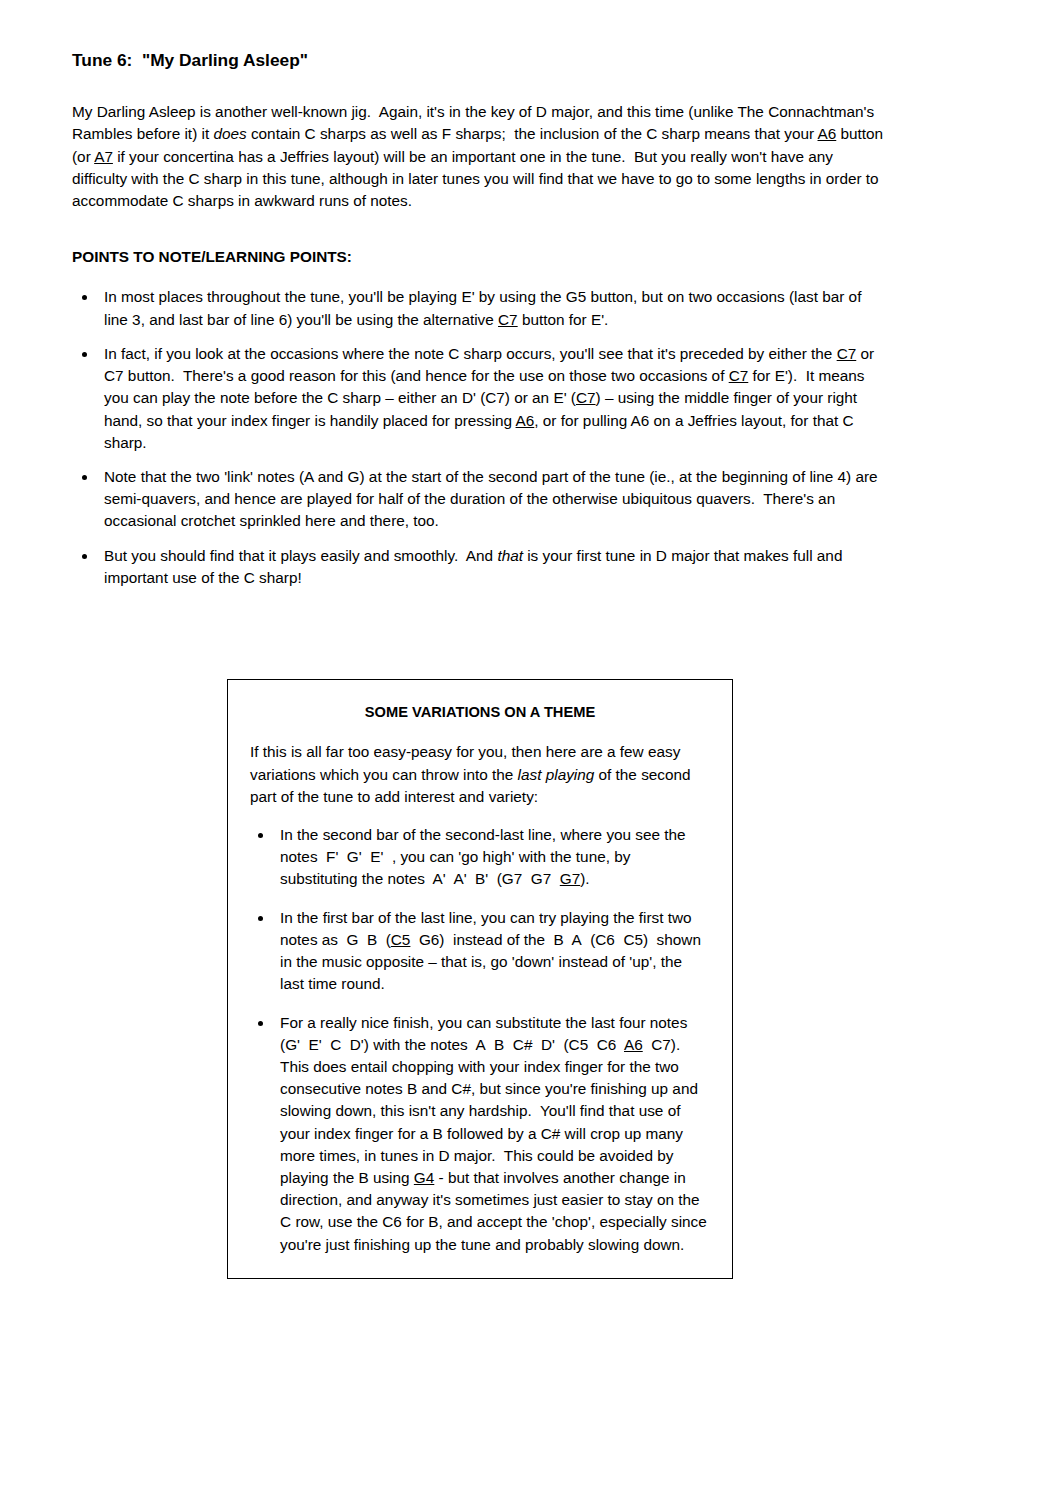Tune 6: "My Darling Asleep"
My Darling Asleep is another well-known jig. Again, it's in the key of D major, and this time (unlike The Connachtman's Rambles before it) it does contain C sharps as well as F sharps; the inclusion of the C sharp means that your A6 button (or A7 if your concertina has a Jeffries layout) will be an important one in the tune. But you really won't have any difficulty with the C sharp in this tune, although in later tunes you will find that we have to go to some lengths in order to accommodate C sharps in awkward runs of notes.
POINTS TO NOTE/LEARNING POINTS:
In most places throughout the tune, you'll be playing E' by using the G5 button, but on two occasions (last bar of line 3, and last bar of line 6) you'll be using the alternative C7 button for E'.
In fact, if you look at the occasions where the note C sharp occurs, you'll see that it's preceded by either the C7 or C7 button. There's a good reason for this (and hence for the use on those two occasions of C7 for E'). It means you can play the note before the C sharp – either an D' (C7) or an E' (C7) – using the middle finger of your right hand, so that your index finger is handily placed for pressing A6, or for pulling A6 on a Jeffries layout, for that C sharp.
Note that the two 'link' notes (A and G) at the start of the second part of the tune (ie., at the beginning of line 4) are semi-quavers, and hence are played for half of the duration of the otherwise ubiquitous quavers. There's an occasional crotchet sprinkled here and there, too.
But you should find that it plays easily and smoothly. And that is your first tune in D major that makes full and important use of the C sharp!
SOME VARIATIONS ON A THEME
If this is all far too easy-peasy for you, then here are a few easy variations which you can throw into the last playing of the second part of the tune to add interest and variety:
In the second bar of the second-last line, where you see the notes F' G' E' , you can 'go high' with the tune, by substituting the notes A' A' B' (G7 G7 G7).
In the first bar of the last line, you can try playing the first two notes as G B (C5 G6) instead of the B A (C6 C5) shown in the music opposite – that is, go 'down' instead of 'up', the last time round.
For a really nice finish, you can substitute the last four notes (G' E' C D') with the notes A B C# D' (C5 C6 A6 C7). This does entail chopping with your index finger for the two consecutive notes B and C#, but since you're finishing up and slowing down, this isn't any hardship. You'll find that use of your index finger for a B followed by a C# will crop up many more times, in tunes in D major. This could be avoided by playing the B using G4 - but that involves another change in direction, and anyway it's sometimes just easier to stay on the C row, use the C6 for B, and accept the 'chop', especially since you're just finishing up the tune and probably slowing down.